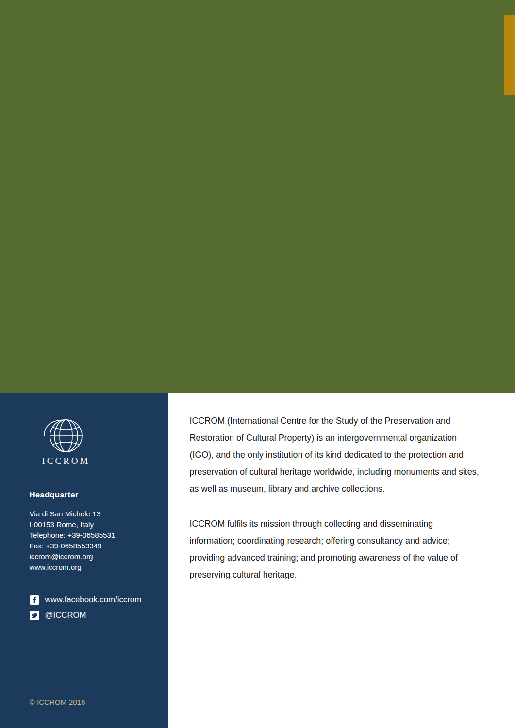ICCROM
Headquarter
Via di San Michele 13
I-00153 Rome, Italy
Telephone: +39-06585531
Fax: +39-0658553349
iccrom@iccrom.org
www.iccrom.org
www.facebook.com/iccrom
@ICCROM
© ICCROM 2016
ICCROM (International Centre for the Study of the Preservation and Restoration of Cultural Property) is an intergovernmental organization (IGO), and the only institution of its kind dedicated to the protection and preservation of cultural heritage worldwide, including monuments and sites, as well as museum, library and archive collections.
ICCROM fulfils its mission through collecting and disseminating information; coordinating research; offering consultancy and advice; providing advanced training; and promoting awareness of the value of preserving cultural heritage.